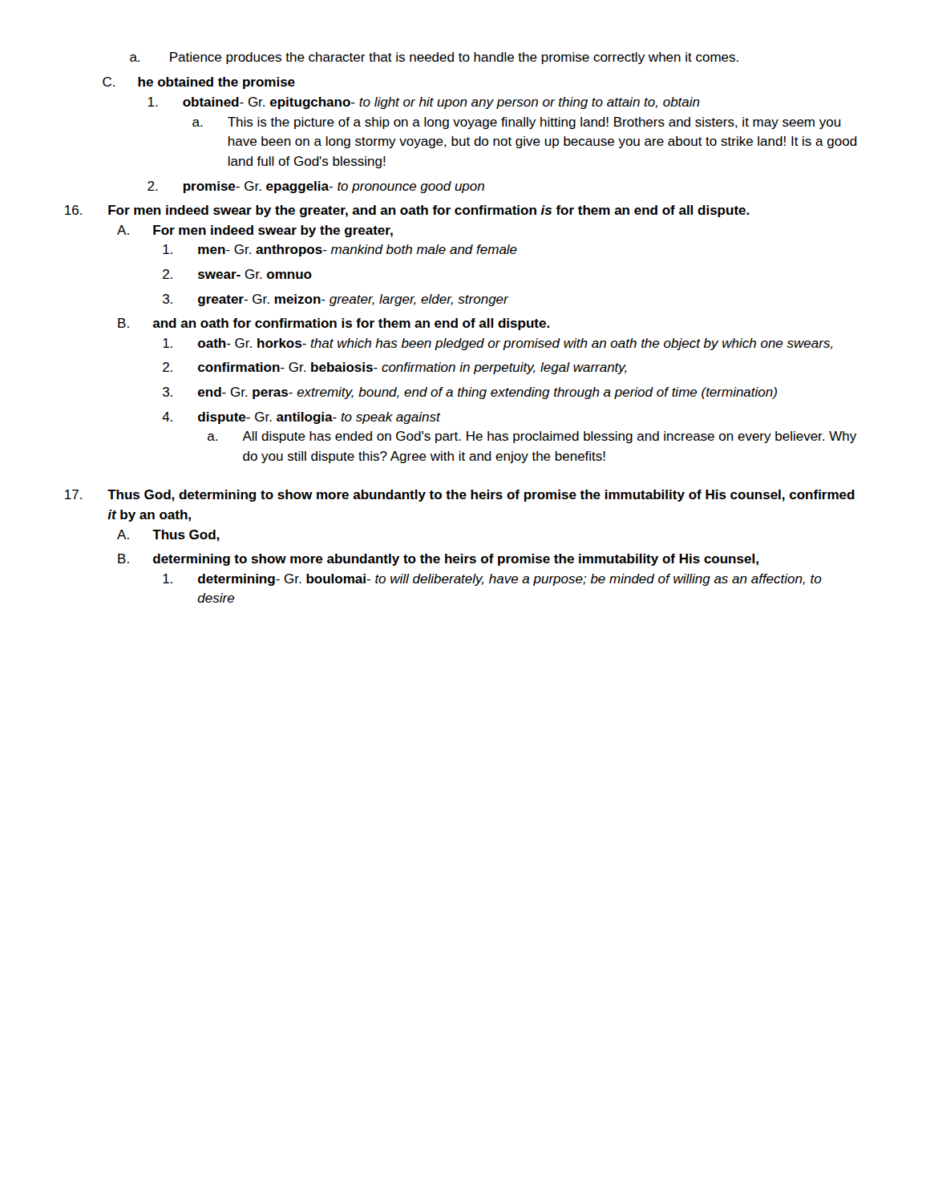a. Patience produces the character that is needed to handle the promise correctly when it comes.
C. he obtained the promise
1. obtained- Gr. epitugchano- to light or hit upon any person or thing to attain to, obtain
a. This is the picture of a ship on a long voyage finally hitting land! Brothers and sisters, it may seem you have been on a long stormy voyage, but do not give up because you are about to strike land! It is a good land full of God's blessing!
2. promise- Gr. epaggelia- to pronounce good upon
16. For men indeed swear by the greater, and an oath for confirmation is for them an end of all dispute.
A. For men indeed swear by the greater,
1. men- Gr. anthropos- mankind both male and female
2. swear- Gr. omnuo
3. greater- Gr. meizon- greater, larger, elder, stronger
B. and an oath for confirmation is for them an end of all dispute.
1. oath- Gr. horkos- that which has been pledged or promised with an oath the object by which one swears,
2. confirmation- Gr. bebaiosis- confirmation in perpetuity, legal warranty,
3. end- Gr. peras- extremity, bound, end of a thing extending through a period of time (termination)
4. dispute- Gr. antilogia- to speak against
a. All dispute has ended on God's part. He has proclaimed blessing and increase on every believer. Why do you still dispute this? Agree with it and enjoy the benefits!
17. Thus God, determining to show more abundantly to the heirs of promise the immutability of His counsel, confirmed it by an oath,
A. Thus God,
B. determining to show more abundantly to the heirs of promise the immutability of His counsel,
1. determining- Gr. boulomai- to will deliberately, have a purpose; be minded of willing as an affection, to desire